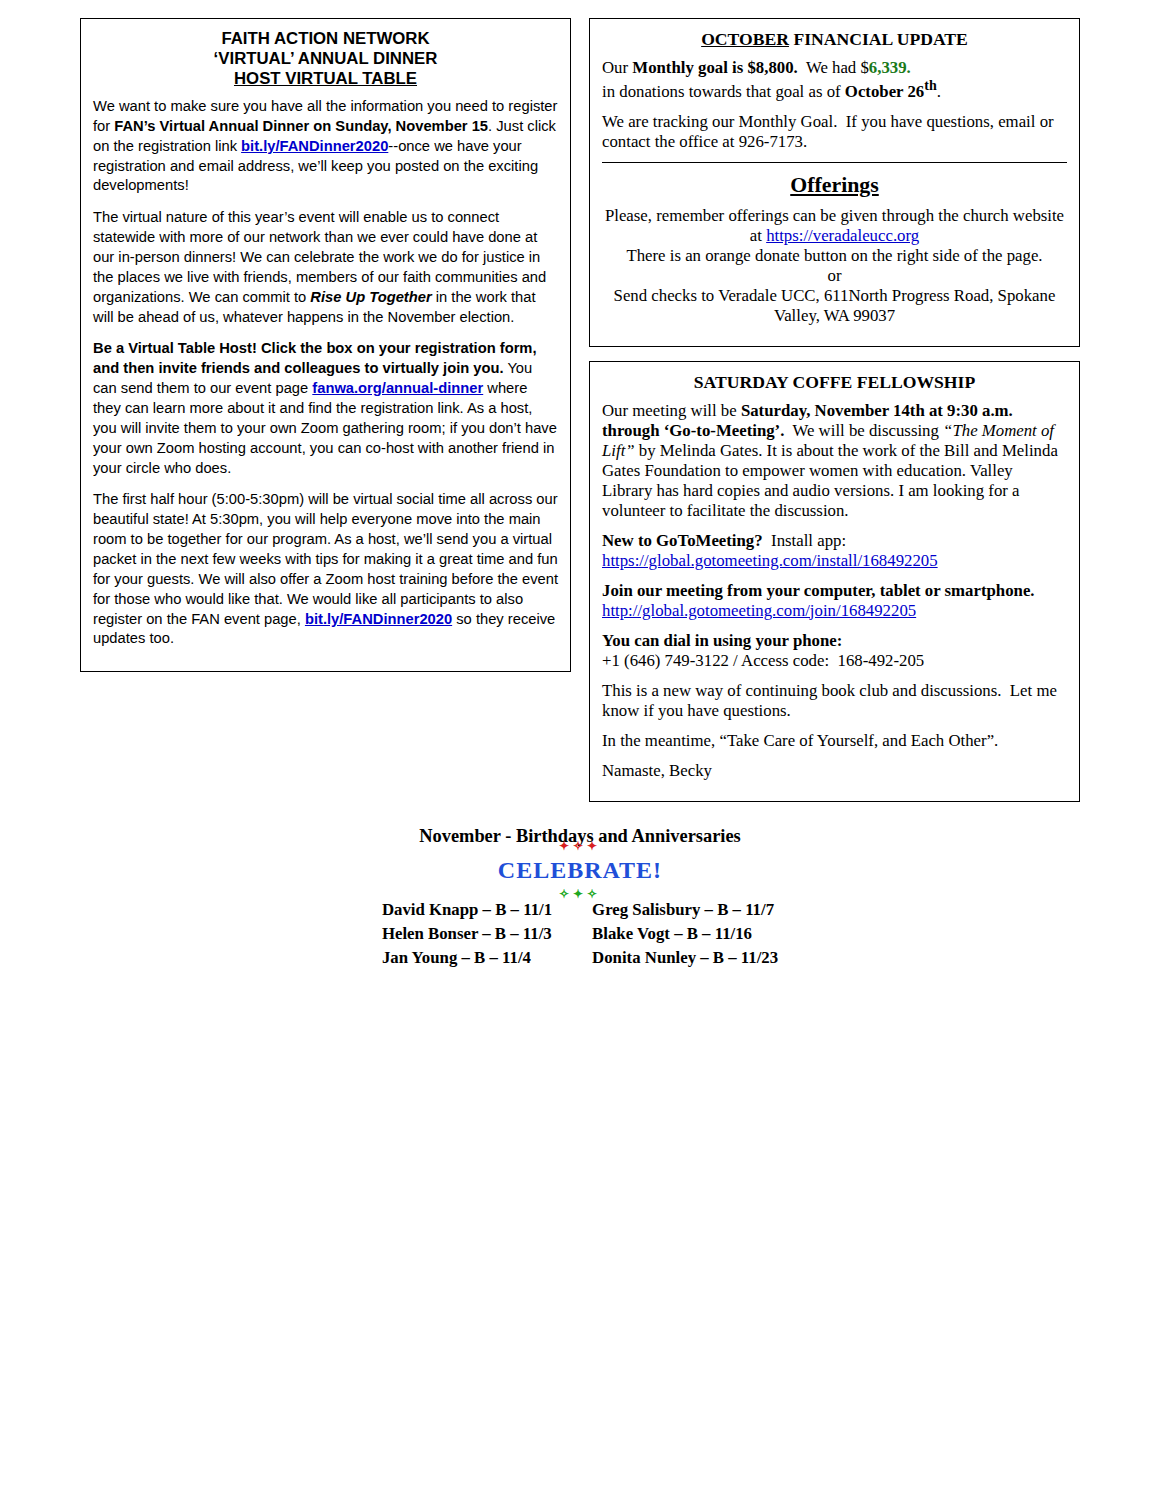Faith Action Network
‘Virtual’ Annual Dinner
Host Virtual Table
We want to make sure you have all the information you need to register for FAN’s Virtual Annual Dinner on Sunday, November 15. Just click on the registration link bit.ly/FANDinner2020--once we have your registration and email address, we’ll keep you posted on the exciting developments!
The virtual nature of this year’s event will enable us to connect statewide with more of our network than we ever could have done at our in-person dinners! We can celebrate the work we do for justice in the places we live with friends, members of our faith communities and organizations. We can commit to Rise Up Together in the work that will be ahead of us, whatever happens in the November election.
Be a Virtual Table Host! Click the box on your registration form, and then invite friends and colleagues to virtually join you. You can send them to our event page fanwa.org/annual-dinner where they can learn more about it and find the registration link. As a host, you will invite them to your own Zoom gathering room; if you don’t have your own Zoom hosting account, you can co-host with another friend in your circle who does.
The first half hour (5:00-5:30pm) will be virtual social time all across our beautiful state! At 5:30pm, you will help everyone move into the main room to be together for our program. As a host, we’ll send you a virtual packet in the next few weeks with tips for making it a great time and fun for your guests. We will also offer a Zoom host training before the event for those who would like that. We would like all participants to also register on the FAN event page, bit.ly/FANDinner2020 so they receive updates too.
October Financial Update
Our Monthly goal is $8,800. We had $6,339.
in donations towards that goal as of October 26th.
We are tracking our Monthly Goal. If you have questions, email or contact the office at 926-7173.
Offerings
Please, remember offerings can be given through the church website at https://veradaleucc.org
There is an orange donate button on the right side of the page.
or
Send checks to Veradale UCC, 611North Progress Road, Spokane Valley, WA 99037
Saturday Coffe Fellowship
Our meeting will be Saturday, November 14th at 9:30 a.m. through ‘Go-to-Meeting’. We will be discussing “The Moment of Lift” by Melinda Gates. It is about the work of the Bill and Melinda Gates Foundation to empower women with education. Valley Library has hard copies and audio versions. I am looking for a volunteer to facilitate the discussion.
New to GoToMeeting? Install app:
https://global.gotomeeting.com/install/168492205
Join our meeting from your computer, tablet or smartphone.
http://global.gotomeeting.com/join/168492205
You can dial in using your phone:
+1 (646) 749-3122 / Access code: 168-492-205
This is a new way of continuing book club and discussions. Let me know if you have questions.
In the meantime, “Take Care of Yourself, and Each Other”.
Namaste, Becky
November - Birthdays and Anniversaries
CELEBRATE!
| David Knapp – B – 11/1 | Greg Salisbury – B – 11/7 |
| Helen Bonser – B – 11/3 | Blake Vogt – B – 11/16 |
| Jan Young – B – 11/4 | Donita Nunley – B – 11/23 |